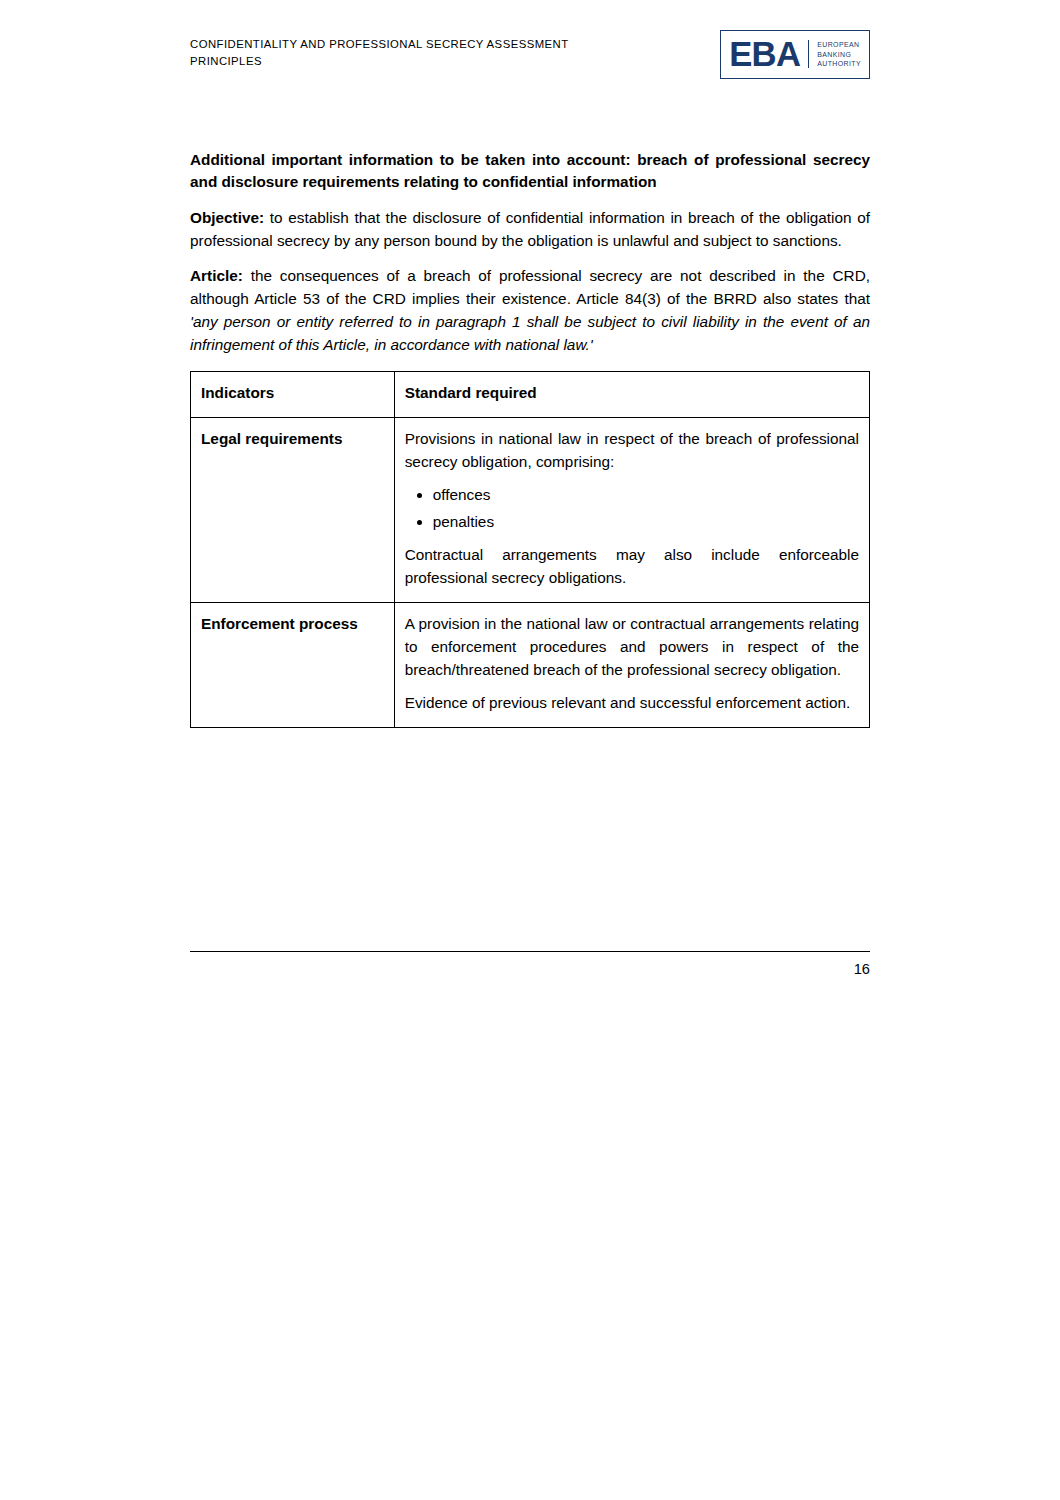Confidentiality and professional secrecy assessment principles
EBA European
Banking
Authority
Additional important information to be taken into account: breach of professional secrecy and disclosure requirements relating to confidential information
Objective: to establish that the disclosure of confidential information in breach of the obligation of professional secrecy by any person bound by the obligation is unlawful and subject to sanctions.
Article: the consequences of a breach of professional secrecy are not described in the CRD, although Article 53 of the CRD implies their existence. Article 84(3) of the BRRD also states that 'any person or entity referred to in paragraph 1 shall be subject to civil liability in the event of an infringement of this Article, in accordance with national law.'
| Indicators | Standard required |
| --- | --- |
| Legal requirements | Provisions in national law in respect of the breach of professional secrecy obligation, comprising: offences penalties Contractual arrangements may also include enforceable professional secrecy obligations. |
| Enforcement process | A provision in the national law or contractual arrangements relating to enforcement procedures and powers in respect of the breach/threatened breach of the professional secrecy obligation. Evidence of previous relevant and successful enforcement action. |
16